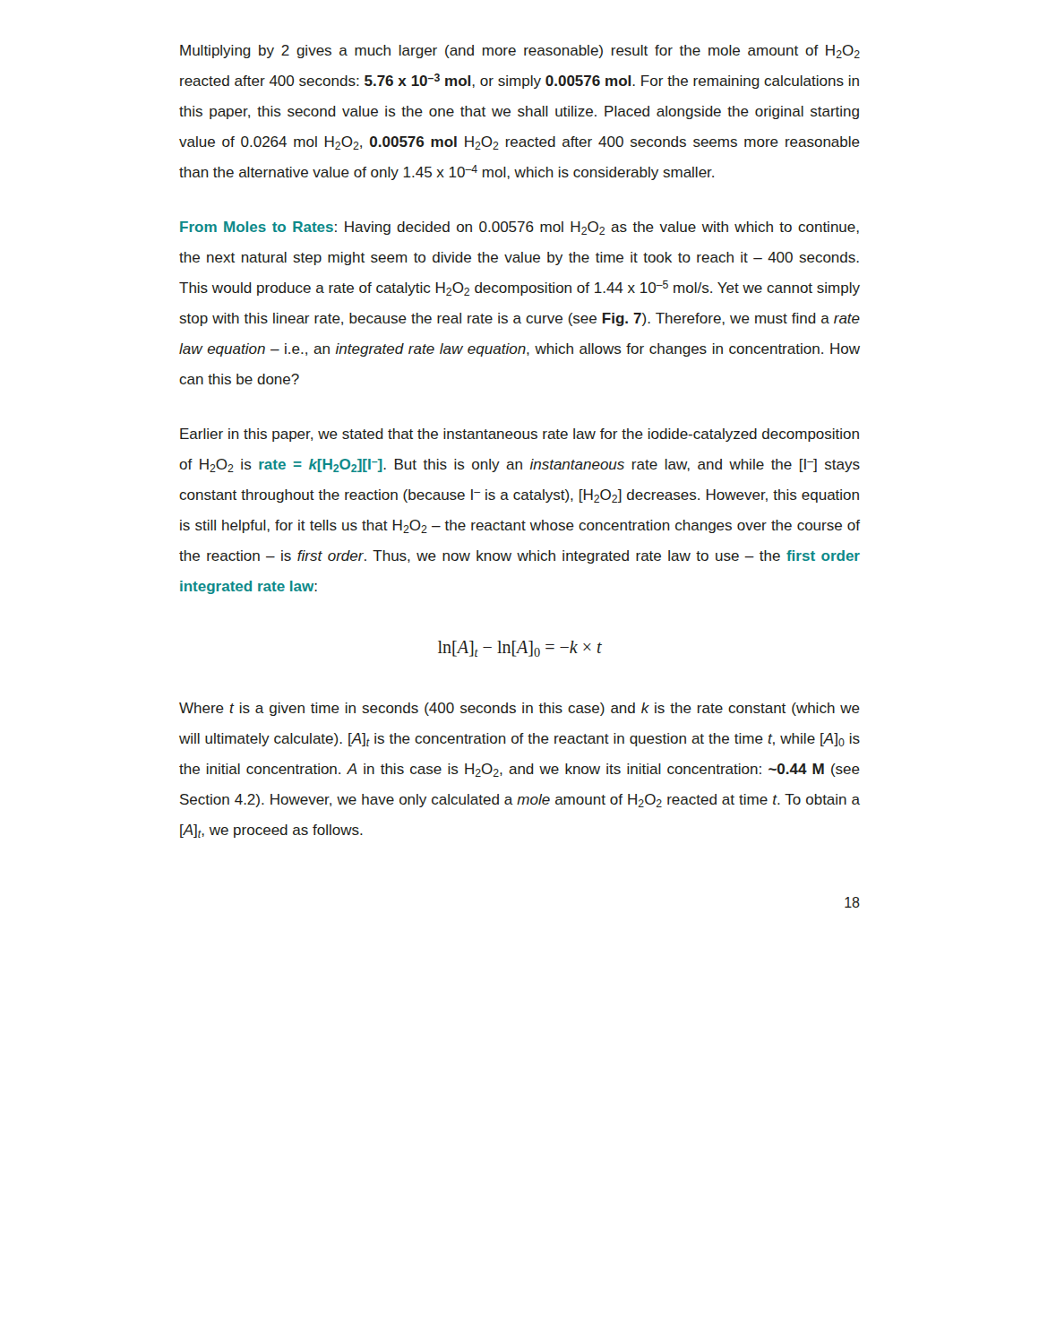Multiplying by 2 gives a much larger (and more reasonable) result for the mole amount of H2O2 reacted after 400 seconds: 5.76 x 10–3 mol, or simply 0.00576 mol. For the remaining calculations in this paper, this second value is the one that we shall utilize. Placed alongside the original starting value of 0.0264 mol H2O2, 0.00576 mol H2O2 reacted after 400 seconds seems more reasonable than the alternative value of only 1.45 x 10–4 mol, which is considerably smaller.
From Moles to Rates: Having decided on 0.00576 mol H2O2 as the value with which to continue, the next natural step might seem to divide the value by the time it took to reach it – 400 seconds. This would produce a rate of catalytic H2O2 decomposition of 1.44 x 10–5 mol/s. Yet we cannot simply stop with this linear rate, because the real rate is a curve (see Fig. 7). Therefore, we must find a rate law equation – i.e., an integrated rate law equation, which allows for changes in concentration. How can this be done?
Earlier in this paper, we stated that the instantaneous rate law for the iodide-catalyzed decomposition of H2O2 is rate = k[H2O2][I–]. But this is only an instantaneous rate law, and while the [I–] stays constant throughout the reaction (because I– is a catalyst), [H2O2] decreases. However, this equation is still helpful, for it tells us that H2O2 – the reactant whose concentration changes over the course of the reaction – is first order. Thus, we now know which integrated rate law to use – the first order integrated rate law:
ln[A]t − ln[A]0 = −k × t
Where t is a given time in seconds (400 seconds in this case) and k is the rate constant (which we will ultimately calculate). [A]t is the concentration of the reactant in question at the time t, while [A]0 is the initial concentration. A in this case is H2O2, and we know its initial concentration: ~0.44 M (see Section 4.2). However, we have only calculated a mole amount of H2O2 reacted at time t. To obtain a [A]t, we proceed as follows.
18